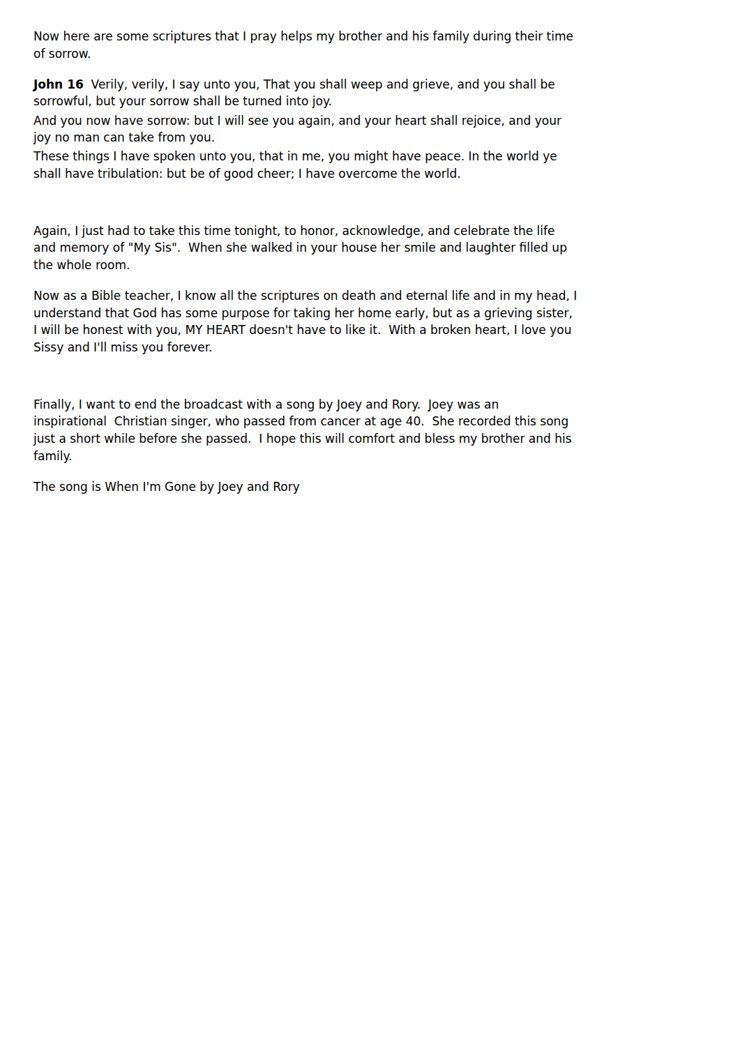Now here are some scriptures that I pray helps my brother and his family during their time of sorrow.
John 16 Verily, verily, I say unto you, That you shall weep and grieve, and you shall be sorrowful, but your sorrow shall be turned into joy.
And you now have sorrow: but I will see you again, and your heart shall rejoice, and your joy no man can take from you.
These things I have spoken unto you, that in me, you might have peace. In the world ye shall have tribulation: but be of good cheer; I have overcome the world.
Again, I just had to take this time tonight, to honor, acknowledge, and celebrate the life and memory of "My Sis". When she walked in your house her smile and laughter filled up the whole room.
Now as a Bible teacher, I know all the scriptures on death and eternal life and in my head, I understand that God has some purpose for taking her home early, but as a grieving sister, I will be honest with you, MY HEART doesn't have to like it. With a broken heart, I love you Sissy and I'll miss you forever.
Finally, I want to end the broadcast with a song by Joey and Rory. Joey was an inspirational Christian singer, who passed from cancer at age 40. She recorded this song just a short while before she passed. I hope this will comfort and bless my brother and his family.
The song is When I'm Gone by Joey and Rory